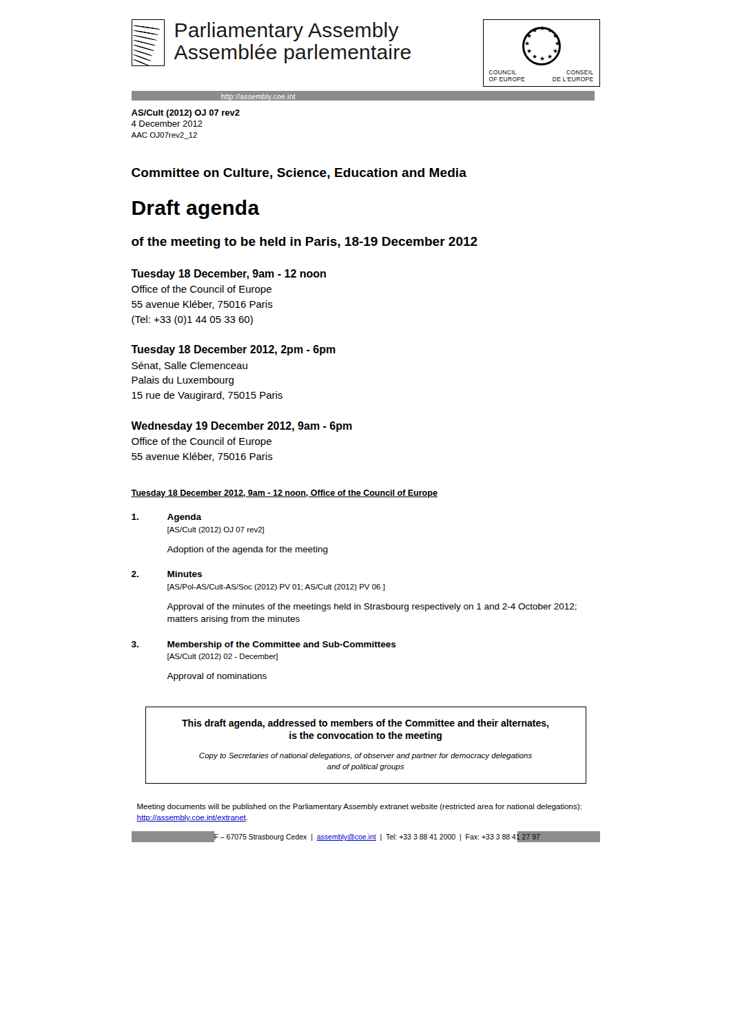Parliamentary Assembly
Assemblée parlementaire
★ ★ ★ ★ ★ ★ ★ ★ ★ ★ ★ ★
COUNCIL
OF EUROPE
CONSEIL
DE L'EUROPE
http://assembly.coe.int
AS/Cult (2012) OJ 07 rev2
4 December 2012
AAC OJ07rev2_12
Committee on Culture, Science, Education and Media
Draft agenda
of the meeting to be held in Paris, 18-19 December 2012
Tuesday 18 December, 9am - 12 noon
Office of the Council of Europe
55 avenue Kléber, 75016 Paris
(Tel: +33 (0)1 44 05 33 60)
Tuesday 18 December 2012, 2pm - 6pm
Sénat, Salle Clemenceau
Palais du Luxembourg
15 rue de Vaugirard, 75015 Paris
Wednesday 19 December 2012, 9am - 6pm
Office of the Council of Europe
55 avenue Kléber, 75016 Paris
Tuesday 18 December 2012, 9am - 12 noon, Office of the Council of Europe
1.
Agenda
[AS/Cult (2012) OJ 07 rev2]
Adoption of the agenda for the meeting
2.
Minutes
[AS/Pol-AS/Cult-AS/Soc (2012) PV 01; AS/Cult (2012) PV 06 ]
Approval of the minutes of the meetings held in Strasbourg respectively on 1 and 2-4 October 2012; matters arising from the minutes
3.
Membership of the Committee and Sub-Committees
[AS/Cult (2012) 02 - December]
Approval of nominations
This draft agenda, addressed to members of the Committee and their alternates,
is the convocation to the meeting
Copy to Secretaries of national delegations, of observer and partner for democracy delegations
and of political groups
Meeting documents will be published on the Parliamentary Assembly extranet website (restricted area for national delegations): http://assembly.coe.int/extranet.
F – 67075 Strasbourg Cedex | assembly@coe.int | Tel: +33 3 88 41 2000 | Fax: +33 3 88 41 27 97